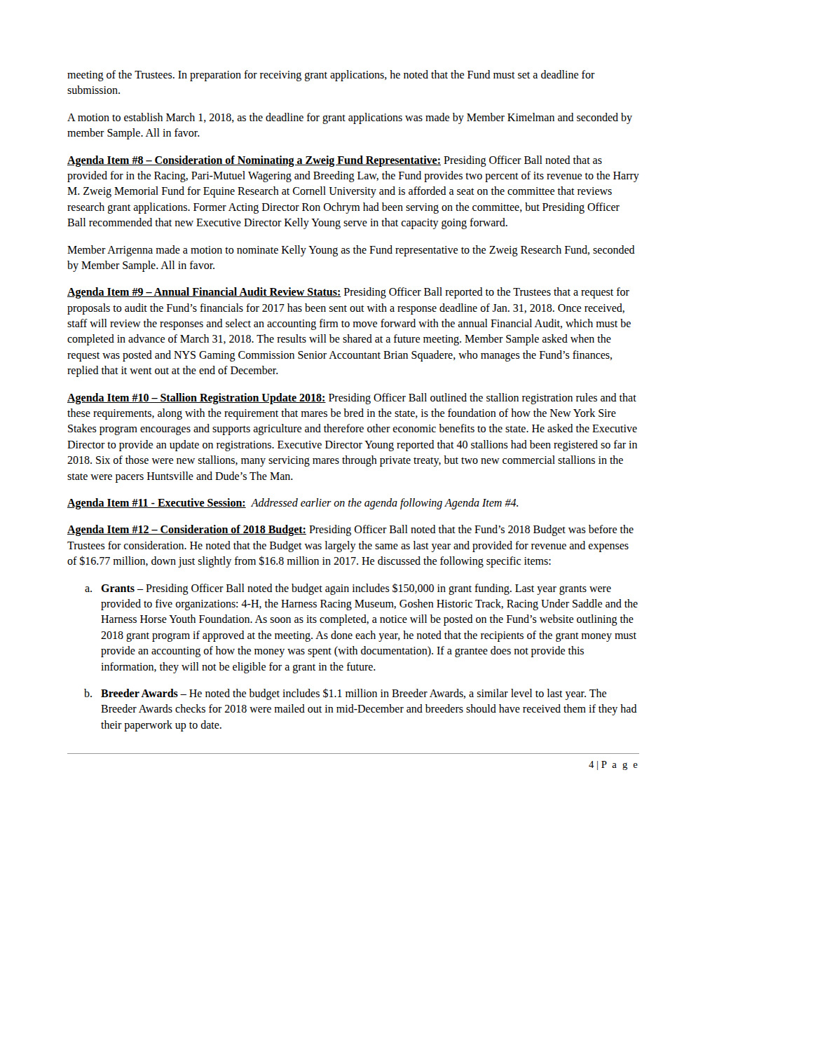meeting of the Trustees. In preparation for receiving grant applications, he noted that the Fund must set a deadline for submission.
A motion to establish March 1, 2018, as the deadline for grant applications was made by Member Kimelman and seconded by member Sample. All in favor.
Agenda Item #8 – Consideration of Nominating a Zweig Fund Representative: Presiding Officer Ball noted that as provided for in the Racing, Pari-Mutuel Wagering and Breeding Law, the Fund provides two percent of its revenue to the Harry M. Zweig Memorial Fund for Equine Research at Cornell University and is afforded a seat on the committee that reviews research grant applications. Former Acting Director Ron Ochrym had been serving on the committee, but Presiding Officer Ball recommended that new Executive Director Kelly Young serve in that capacity going forward.
Member Arrigenna made a motion to nominate Kelly Young as the Fund representative to the Zweig Research Fund, seconded by Member Sample. All in favor.
Agenda Item #9 – Annual Financial Audit Review Status: Presiding Officer Ball reported to the Trustees that a request for proposals to audit the Fund’s financials for 2017 has been sent out with a response deadline of Jan. 31, 2018. Once received, staff will review the responses and select an accounting firm to move forward with the annual Financial Audit, which must be completed in advance of March 31, 2018. The results will be shared at a future meeting. Member Sample asked when the request was posted and NYS Gaming Commission Senior Accountant Brian Squadere, who manages the Fund’s finances, replied that it went out at the end of December.
Agenda Item #10 – Stallion Registration Update 2018: Presiding Officer Ball outlined the stallion registration rules and that these requirements, along with the requirement that mares be bred in the state, is the foundation of how the New York Sire Stakes program encourages and supports agriculture and therefore other economic benefits to the state. He asked the Executive Director to provide an update on registrations. Executive Director Young reported that 40 stallions had been registered so far in 2018. Six of those were new stallions, many servicing mares through private treaty, but two new commercial stallions in the state were pacers Huntsville and Dude’s The Man.
Agenda Item #11 - Executive Session: Addressed earlier on the agenda following Agenda Item #4.
Agenda Item #12 – Consideration of 2018 Budget: Presiding Officer Ball noted that the Fund’s 2018 Budget was before the Trustees for consideration. He noted that the Budget was largely the same as last year and provided for revenue and expenses of $16.77 million, down just slightly from $16.8 million in 2017. He discussed the following specific items:
Grants – Presiding Officer Ball noted the budget again includes $150,000 in grant funding. Last year grants were provided to five organizations: 4-H, the Harness Racing Museum, Goshen Historic Track, Racing Under Saddle and the Harness Horse Youth Foundation. As soon as its completed, a notice will be posted on the Fund’s website outlining the 2018 grant program if approved at the meeting. As done each year, he noted that the recipients of the grant money must provide an accounting of how the money was spent (with documentation). If a grantee does not provide this information, they will not be eligible for a grant in the future.
Breeder Awards – He noted the budget includes $1.1 million in Breeder Awards, a similar level to last year. The Breeder Awards checks for 2018 were mailed out in mid-December and breeders should have received them if they had their paperwork up to date.
4 | P a g e